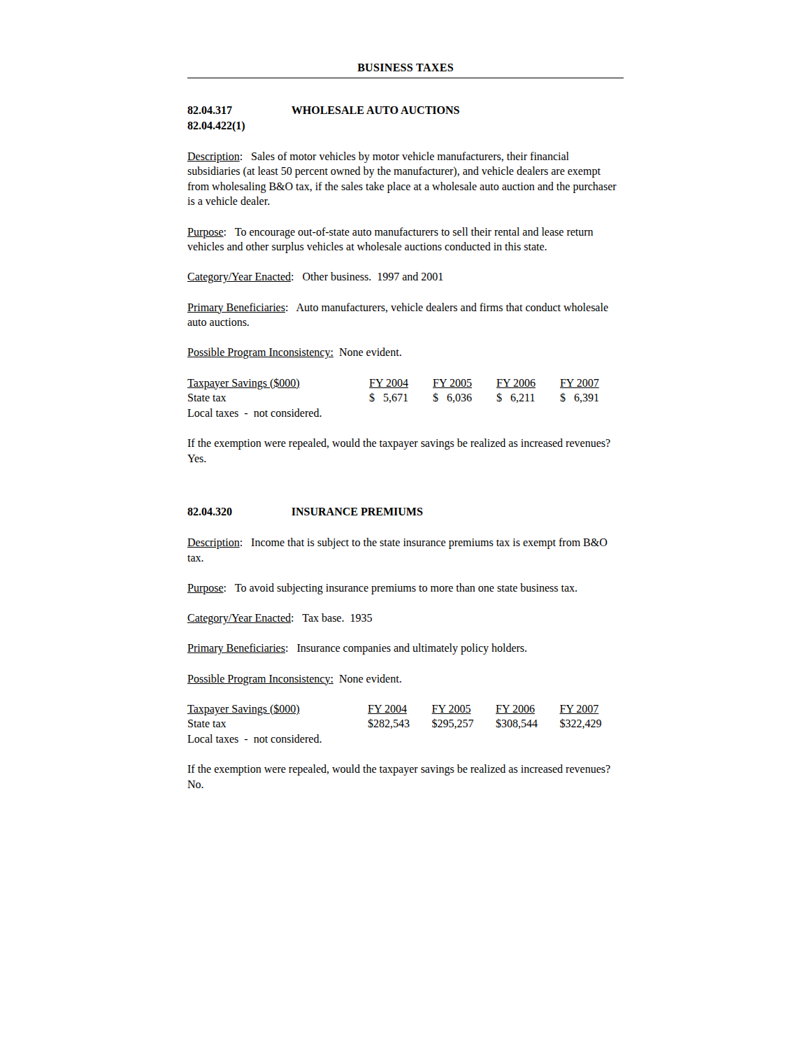BUSINESS TAXES
82.04.317 WHOLESALE AUTO AUCTIONS
82.04.422(1)
Description: Sales of motor vehicles by motor vehicle manufacturers, their financial subsidiaries (at least 50 percent owned by the manufacturer), and vehicle dealers are exempt from wholesaling B&O tax, if the sales take place at a wholesale auto auction and the purchaser is a vehicle dealer.
Purpose: To encourage out-of-state auto manufacturers to sell their rental and lease return vehicles and other surplus vehicles at wholesale auctions conducted in this state.
Category/Year Enacted: Other business. 1997 and 2001
Primary Beneficiaries: Auto manufacturers, vehicle dealers and firms that conduct wholesale auto auctions.
Possible Program Inconsistency: None evident.
| Taxpayer Savings ($000) | FY 2004 | FY 2005 | FY 2006 | FY 2007 |
| State tax | $ 5,671 | $ 6,036 | $ 6,211 | $ 6,391 |
| Local taxes - not considered. | | | | |
If the exemption were repealed, would the taxpayer savings be realized as increased revenues? Yes.
82.04.320 INSURANCE PREMIUMS
Description: Income that is subject to the state insurance premiums tax is exempt from B&O tax.
Purpose: To avoid subjecting insurance premiums to more than one state business tax.
Category/Year Enacted: Tax base. 1935
Primary Beneficiaries: Insurance companies and ultimately policy holders.
Possible Program Inconsistency: None evident.
| Taxpayer Savings ($000) | FY 2004 | FY 2005 | FY 2006 | FY 2007 |
| State tax | $282,543 | $295,257 | $308,544 | $322,429 |
| Local taxes - not considered. | | | | |
If the exemption were repealed, would the taxpayer savings be realized as increased revenues? No.